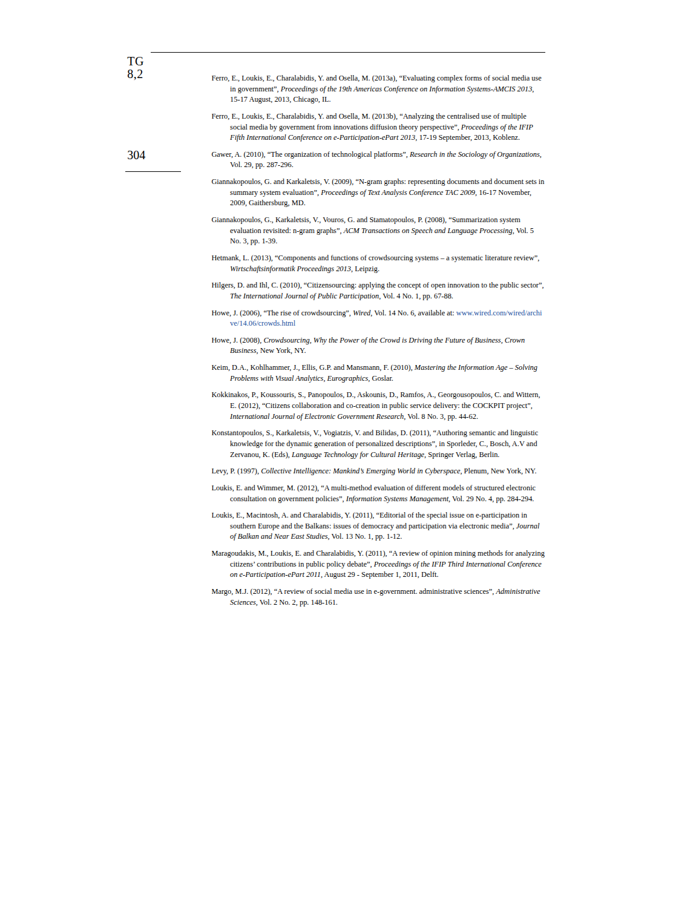TG
8,2
304
Ferro, E., Loukis, E., Charalabidis, Y. and Osella, M. (2013a), “Evaluating complex forms of social media use in government”, Proceedings of the 19th Americas Conference on Information Systems-AMCIS 2013, 15-17 August, 2013, Chicago, IL.
Ferro, E., Loukis, E., Charalabidis, Y. and Osella, M. (2013b), “Analyzing the centralised use of multiple social media by government from innovations diffusion theory perspective”, Proceedings of the IFIP Fifth International Conference on e-Participation-ePart 2013, 17-19 September, 2013, Koblenz.
Gawer, A. (2010), “The organization of technological platforms”, Research in the Sociology of Organizations, Vol. 29, pp. 287-296.
Giannakopoulos, G. and Karkaletsis, V. (2009), “N-gram graphs: representing documents and document sets in summary system evaluation”, Proceedings of Text Analysis Conference TAC 2009, 16-17 November, 2009, Gaithersburg, MD.
Giannakopoulos, G., Karkaletsis, V., Vouros, G. and Stamatopoulos, P. (2008), “Summarization system evaluation revisited: n-gram graphs”, ACM Transactions on Speech and Language Processing, Vol. 5 No. 3, pp. 1-39.
Hetmank, L. (2013), “Components and functions of crowdsourcing systems – a systematic literature review”, Wirtschaftsinformatik Proceedings 2013, Leipzig.
Hilgers, D. and Ihl, C. (2010), “Citizensourcing: applying the concept of open innovation to the public sector”, The International Journal of Public Participation, Vol. 4 No. 1, pp. 67-88.
Howe, J. (2006), “The rise of crowdsourcing”, Wired, Vol. 14 No. 6, available at: www.wired.com/wired/archive/14.06/crowds.html
Howe, J. (2008), Crowdsourcing, Why the Power of the Crowd is Driving the Future of Business, Crown Business, New York, NY.
Keim, D.A., Kohlhammer, J., Ellis, G.P. and Mansmann, F. (2010), Mastering the Information Age – Solving Problems with Visual Analytics, Eurographics, Goslar.
Kokkinakos, P., Koussouris, S., Panopoulos, D., Askounis, D., Ramfos, A., Georgousopoulos, C. and Wittern, E. (2012), “Citizens collaboration and co-creation in public service delivery: the COCKPIT project”, International Journal of Electronic Government Research, Vol. 8 No. 3, pp. 44-62.
Konstantopoulos, S., Karkaletsis, V., Vogiatzis, V. and Bilidas, D. (2011), “Authoring semantic and linguistic knowledge for the dynamic generation of personalized descriptions”, in Sporleder, C., Bosch, A.V and Zervanou, K. (Eds), Language Technology for Cultural Heritage, Springer Verlag, Berlin.
Levy, P. (1997), Collective Intelligence: Mankind’s Emerging World in Cyberspace, Plenum, New York, NY.
Loukis, E. and Wimmer, M. (2012), “A multi-method evaluation of different models of structured electronic consultation on government policies”, Information Systems Management, Vol. 29 No. 4, pp. 284-294.
Loukis, E., Macintosh, A. and Charalabidis, Y. (2011), “Editorial of the special issue on e-participation in southern Europe and the Balkans: issues of democracy and participation via electronic media”, Journal of Balkan and Near East Studies, Vol. 13 No. 1, pp. 1-12.
Maragoudakis, M., Loukis, E. and Charalabidis, Y. (2011), “A review of opinion mining methods for analyzing citizens’ contributions in public policy debate”, Proceedings of the IFIP Third International Conference on e-Participation-ePart 2011, August 29 - September 1, 2011, Delft.
Margo, M.J. (2012), “A review of social media use in e-government. administrative sciences”, Administrative Sciences, Vol. 2 No. 2, pp. 148-161.